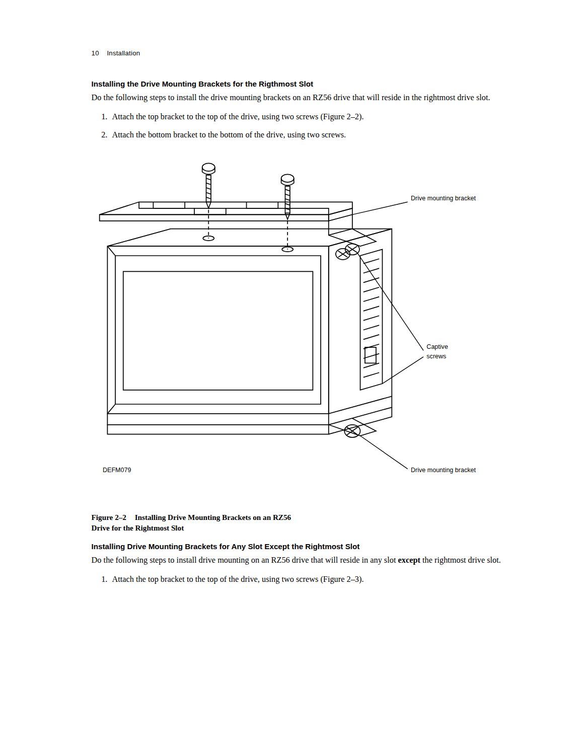10 Installation
Installing the Drive Mounting Brackets for the Rigthmost Slot
Do the following steps to install the drive mounting brackets on an RZ56 drive that will reside in the rightmost drive slot.
Attach the top bracket to the top of the drive, using two screws (Figure 2–2).
Attach the bottom bracket to the bottom of the drive, using two screws.
Drive mounting bracket Captive screws Drive mounting bracket DEFM079
Figure 2–2 Installing Drive Mounting Brackets on an RZ56
Drive for the Rightmost Slot
Installing Drive Mounting Brackets for Any Slot Except the Rightmost Slot
Do the following steps to install drive mounting on an RZ56 drive that will reside in any slot except the rightmost drive slot.
Attach the top bracket to the top of the drive, using two screws (Figure 2–3).